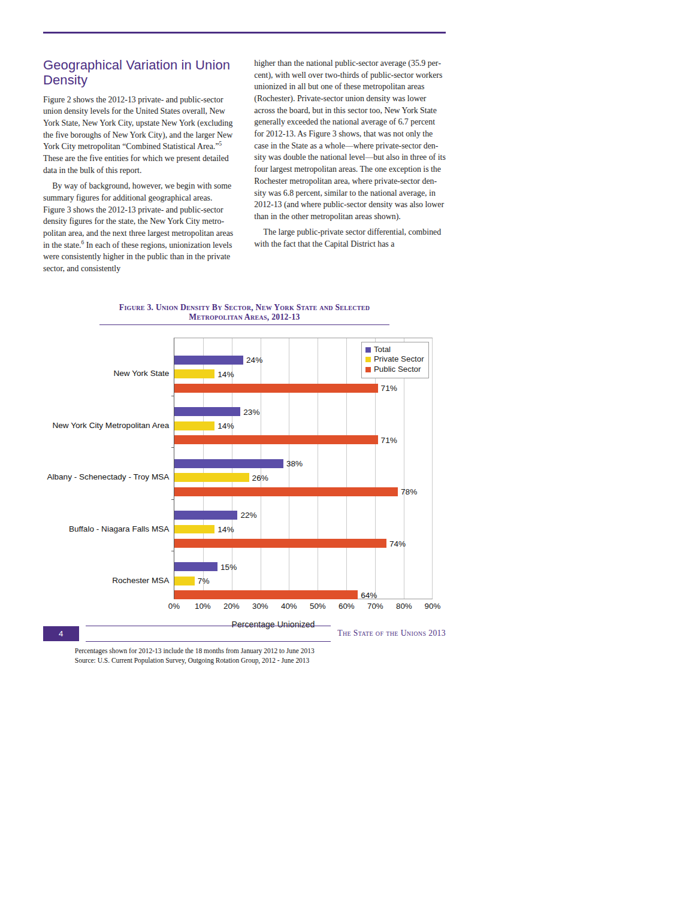Geographical Variation in Union Density
Figure 2 shows the 2012-13 private- and public-sector union density levels for the United States overall, New York State, New York City, upstate New York (excluding the five boroughs of New York City), and the larger New York City metropolitan “Combined Statistical Area.”5 These are the five entities for which we present detailed data in the bulk of this report.
By way of background, however, we begin with some summary figures for additional geographical areas. Figure 3 shows the 2012-13 private- and public-sector density figures for the state, the New York City metropolitan area, and the next three largest metropolitan areas in the state.6 In each of these regions, unionization levels were consistently higher in the public than in the private sector, and consistently
higher than the national public-sector average (35.9 percent), with well over two-thirds of public-sector workers unionized in all but one of these metropolitan areas (Rochester). Private-sector union density was lower across the board, but in this sector too, New York State generally exceeded the national average of 6.7 percent for 2012-13. As Figure 3 shows, that was not only the case in the State as a whole—where private-sector density was double the national level—but also in three of its four largest metropolitan areas. The one exception is the Rochester metropolitan area, where private-sector density was 6.8 percent, similar to the national average, in 2012-13 (and where public-sector density was also lower than in the other metropolitan areas shown).
The large public-private sector differential, combined with the fact that the Capital District has a
Figure 3. Union Density By Sector, New York State and Selected Metropolitan Areas, 2012-13
New York State
New York City Metropolitan Area
Albany - Schenectady - Troy MSA
Buffalo - Niagara Falls MSA
Rochester MSA
Total
Private Sector
Public Sector
24%
14%
71%
23%
14%
71%
38%
26%
78%
22%
14%
74%
15%
7%
64%
0% 10% 20% 30% 40% 50% 60% 70% 80% 90%
Percentage Unionized
Percentages shown for 2012-13 include the 18 months from January 2012 to June 2013
Source: U.S. Current Population Survey, Outgoing Rotation Group, 2012 - June 2013
4
The State of the Unions 2013